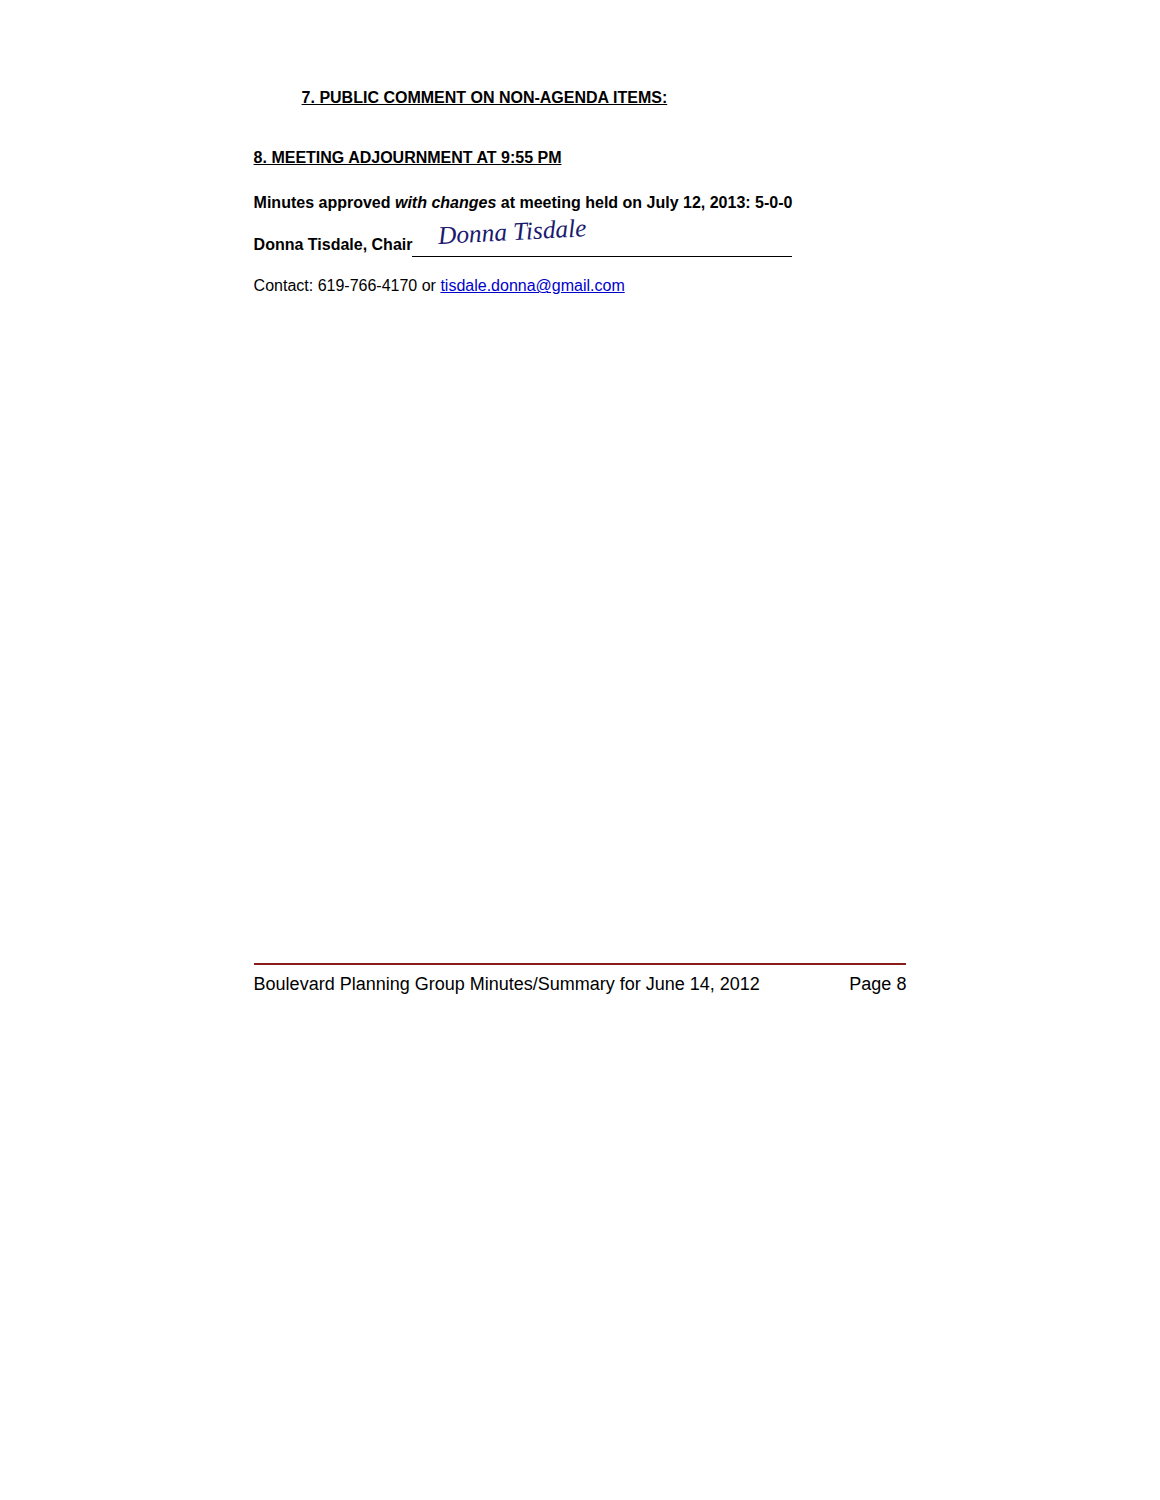7. PUBLIC COMMENT ON NON-AGENDA ITEMS:
8. MEETING ADJOURNMENT AT 9:55 PM
Minutes approved with changes at meeting held on July 12, 2013: 5-0-0
Donna Tisdale, Chair Donna Tisdale
Contact: 619-766-4170 or tisdale.donna@gmail.com
Boulevard Planning Group Minutes/Summary for June 14, 2012 Page 8